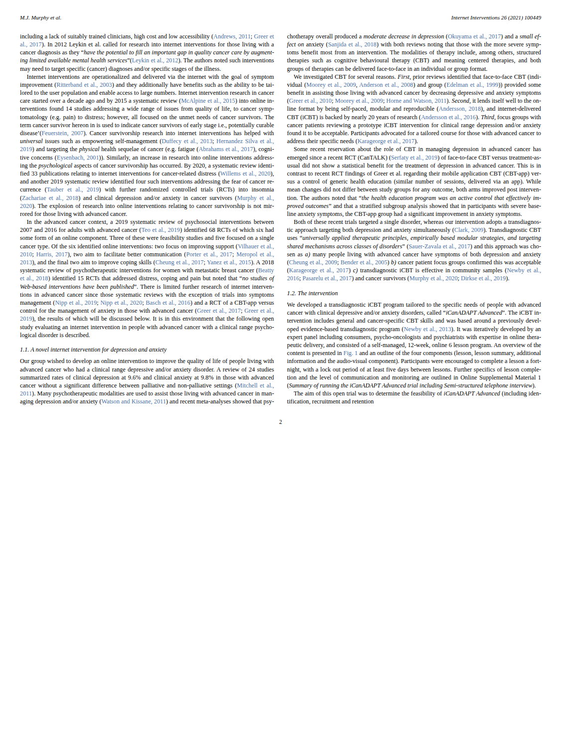M.J. Murphy et al.
Internet Interventions 26 (2021) 100449
including a lack of suitably trained clinicians, high cost and low accessibility (Andrews, 2011; Greer et al., 2017). In 2012 Leykin et al. called for research into internet interventions for those living with a cancer diagnosis as they “have the potential to fill an important gap in quality cancer care by augmenting limited available mental health services”(Leykin et al., 2012). The authors noted such interventions may need to target specific (cancer) diagnoses and/or specific stages of the illness.
Internet interventions are operationalized and delivered via the internet with the goal of symptom improvement (Ritterband et al., 2003) and they additionally have benefits such as the ability to be tailored to the user population and enable access to large numbers. Internet intervention research in cancer care started over a decade ago and by 2015 a systematic review (McAlpine et al., 2015) into online interventions found 14 studies addressing a wide range of issues from quality of life, to cancer symptomatology (e.g. pain) to distress; however, all focused on the unmet needs of cancer survivors. The term cancer survivor hereon in is used to indicate cancer survivors of early stage i.e., potentially curable disease’(Feuerstein, 2007). Cancer survivorship research into internet interventions has helped with universal issues such as empowering self-management (Duffecy et al., 2013; Hernandez Silva et al., 2019) and targeting the physical health sequelae of cancer (e.g. fatigue (Abrahams et al., 2017), cognitive concerns (Eysenbach, 2001)). Similarly, an increase in research into online interventions addressing the psychological aspects of cancer survivorship has occurred. By 2020, a systematic review identified 33 publications relating to internet interventions for cancer-related distress (Willems et al., 2020), and another 2019 systematic review identified four such interventions addressing the fear of cancer recurrence (Tauber et al., 2019) with further randomized controlled trials (RCTs) into insomnia (Zachariae et al., 2018) and clinical depression and/or anxiety in cancer survivors (Murphy et al., 2020). The explosion of research into online interventions relating to cancer survivorship is not mirrored for those living with advanced cancer.
In the advanced cancer context, a 2019 systematic review of psychosocial interventions between 2007 and 2016 for adults with advanced cancer (Teo et al., 2019) identified 68 RCTs of which six had some form of an online component. Three of these were feasibility studies and five focused on a single cancer type. Of the six identified online interventions: two focus on improving support (Vilhauer et al., 2010; Harris, 2017), two aim to facilitate better communication (Porter et al., 2017; Meropol et al., 2013), and the final two aim to improve coping skills (Cheung et al., 2017; Yanez et al., 2015). A 2018 systematic review of psychotherapeutic interventions for women with metastatic breast cancer (Beatty et al., 2018) identified 15 RCTs that addressed distress, coping and pain but noted that “no studies of Web-based interventions have been published”. There is limited further research of internet interventions in advanced cancer since those systematic reviews with the exception of trials into symptoms management (Nipp et al., 2019; Nipp et al., 2020; Basch et al., 2016) and a RCT of a CBT-app versus control for the management of anxiety in those with advanced cancer (Greer et al., 2017; Greer et al., 2019), the results of which will be discussed below. It is in this environment that the following open study evaluating an internet intervention in people with advanced cancer with a clinical range psychological disorder is described.
1.1. A novel internet intervention for depression and anxiety
Our group wished to develop an online intervention to improve the quality of life of people living with advanced cancer who had a clinical range depressive and/or anxiety disorder. A review of 24 studies summarized rates of clinical depression at 9.6% and clinical anxiety at 9.8% in those with advanced cancer without a significant difference between palliative and non-palliative settings (Mitchell et al., 2011). Many psychotherapeutic modalities are used to assist those living with advanced cancer in managing depression and/or anxiety (Watson and Kissane, 2011) and recent meta-analyses showed that psychotherapy overall produced a moderate decrease in depression (Okuyama et al., 2017) and a small effect on anxiety (Sanjida et al., 2018) with both reviews noting that those with the more severe symptoms benefit most from an intervention. The modalities of therapy include, among others, structured therapies such as cognitive behavioural therapy (CBT) and meaning centered therapies, and both groups of therapies can be delivered face-to-face in an individual or group format.
We investigated CBT for several reasons. First, prior reviews identified that face-to-face CBT (individual (Moorey et al., 2009, Anderson et al., 2008) and group (Edelman et al., 1999)) provided some benefit in assisting those living with advanced cancer by decreasing depressive and anxiety symptoms (Greer et al., 2010; Moorey et al., 2009; Horne and Watson, 2011). Second, it lends itself well to the online format by being self-paced, modular and reproducible (Andersson, 2018), and internet-delivered CBT (iCBT) is backed by nearly 20 years of research (Andersson et al., 2016). Third, focus groups with cancer patients reviewing a prototype iCBT intervention for clinical range depression and/or anxiety found it to be acceptable. Participants advocated for a tailored course for those with advanced cancer to address their specific needs (Karageorge et al., 2017).
Some recent reservation about the role of CBT in managing depression in advanced cancer has emerged since a recent RCT (CanTALK) (Serfaty et al., 2019) of face-to-face CBT versus treatment-as-usual did not show a statistical benefit for the treatment of depression in advanced cancer. This is in contrast to recent RCT findings of Greer et al. regarding their mobile application CBT (CBT-app) versus a control of generic health education (similar number of sessions, delivered via an app). While mean changes did not differ between study groups for any outcome, both arms improved post intervention. The authors noted that “the health education program was an active control that effectively improved outcomes” and that a stratified subgroup analysis showed that in participants with severe baseline anxiety symptoms, the CBT-app group had a significant improvement in anxiety symptoms.
Both of these recent trials targeted a single disorder, whereas our intervention adopts a transdiagnostic approach targeting both depression and anxiety simultaneously (Clark, 2009). Transdiagnostic CBT uses “universally applied therapeutic principles, empirically based modular strategies, and targeting shared mechanisms across classes of disorders” (Sauer-Zavala et al., 2017) and this approach was chosen as a) many people living with advanced cancer have symptoms of both depression and anxiety (Cheung et al., 2009; Bender et al., 2005) b) cancer patient focus groups confirmed this was acceptable (Karageorge et al., 2017) c) transdiagnostic iCBT is effective in community samples (Newby et al., 2016; Pasarelu et al., 2017) and cancer survivors (Murphy et al., 2020; Dirkse et al., 2019).
1.2. The intervention
We developed a transdiagnostic iCBT program tailored to the specific needs of people with advanced cancer with clinical depressive and/or anxiety disorders, called “iCanADAPT Advanced”. The iCBT intervention includes general and cancer-specific CBT skills and was based around a previously developed evidence-based transdiagnostic program (Newby et al., 2013). It was iteratively developed by an expert panel including consumers, psycho-oncologists and psychiatrists with expertise in online therapeutic delivery, and consisted of a self-managed, 12-week, online 6 lesson program. An overview of the content is presented in Fig. 1 and an outline of the four components (lesson, lesson summary, additional information and the audio-visual component). Participants were encouraged to complete a lesson a fortnight, with a lock out period of at least five days between lessons. Further specifics of lesson completion and the level of communication and monitoring are outlined in Online Supplemental Material 1 (Summary of running the iCanADAPT Advanced trial including Semi-structured telephone interview).
The aim of this open trial was to determine the feasibility of iCanADAPT Advanced (including identification, recruitment and retention
2